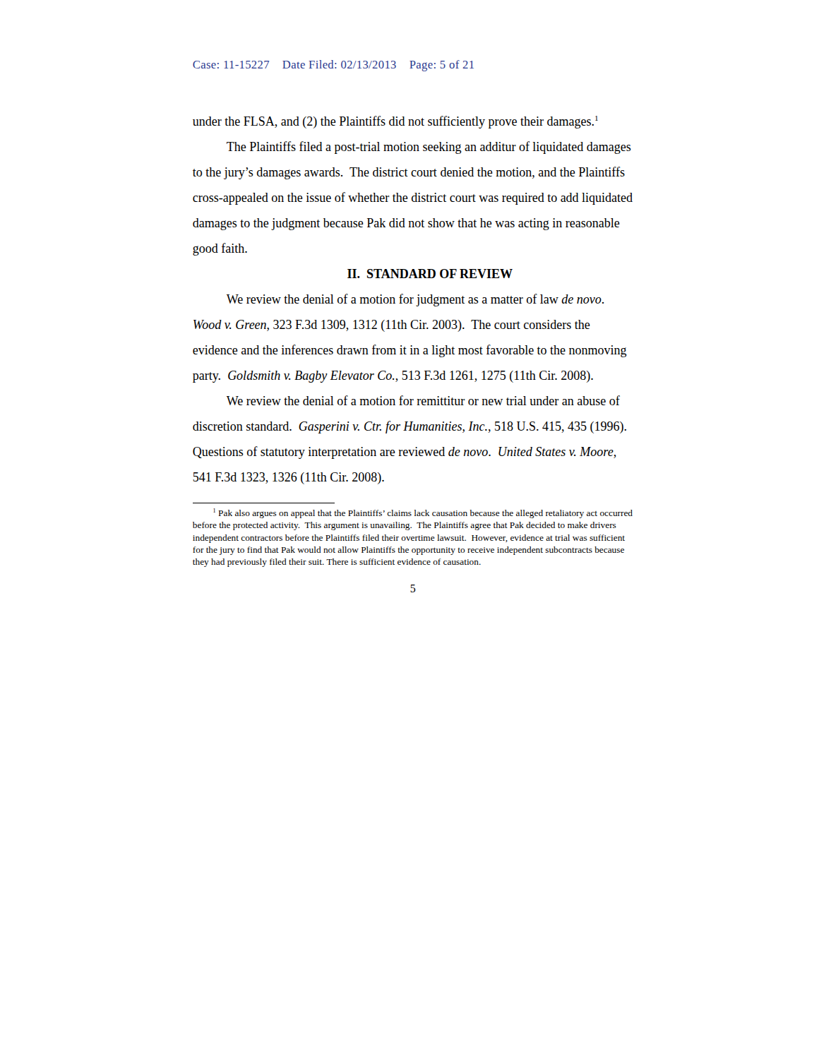Case: 11-15227 Date Filed: 02/13/2013 Page: 5 of 21
under the FLSA, and (2) the Plaintiffs did not sufficiently prove their damages.1
The Plaintiffs filed a post-trial motion seeking an additur of liquidated damages to the jury’s damages awards. The district court denied the motion, and the Plaintiffs cross-appealed on the issue of whether the district court was required to add liquidated damages to the judgment because Pak did not show that he was acting in reasonable good faith.
II. STANDARD OF REVIEW
We review the denial of a motion for judgment as a matter of law de novo. Wood v. Green, 323 F.3d 1309, 1312 (11th Cir. 2003). The court considers the evidence and the inferences drawn from it in a light most favorable to the nonmoving party. Goldsmith v. Bagby Elevator Co., 513 F.3d 1261, 1275 (11th Cir. 2008).
We review the denial of a motion for remittitur or new trial under an abuse of discretion standard. Gasperini v. Ctr. for Humanities, Inc., 518 U.S. 415, 435 (1996). Questions of statutory interpretation are reviewed de novo. United States v. Moore, 541 F.3d 1323, 1326 (11th Cir. 2008).
1 Pak also argues on appeal that the Plaintiffs’ claims lack causation because the alleged retaliatory act occurred before the protected activity. This argument is unavailing. The Plaintiffs agree that Pak decided to make drivers independent contractors before the Plaintiffs filed their overtime lawsuit. However, evidence at trial was sufficient for the jury to find that Pak would not allow Plaintiffs the opportunity to receive independent subcontracts because they had previously filed their suit. There is sufficient evidence of causation.
5